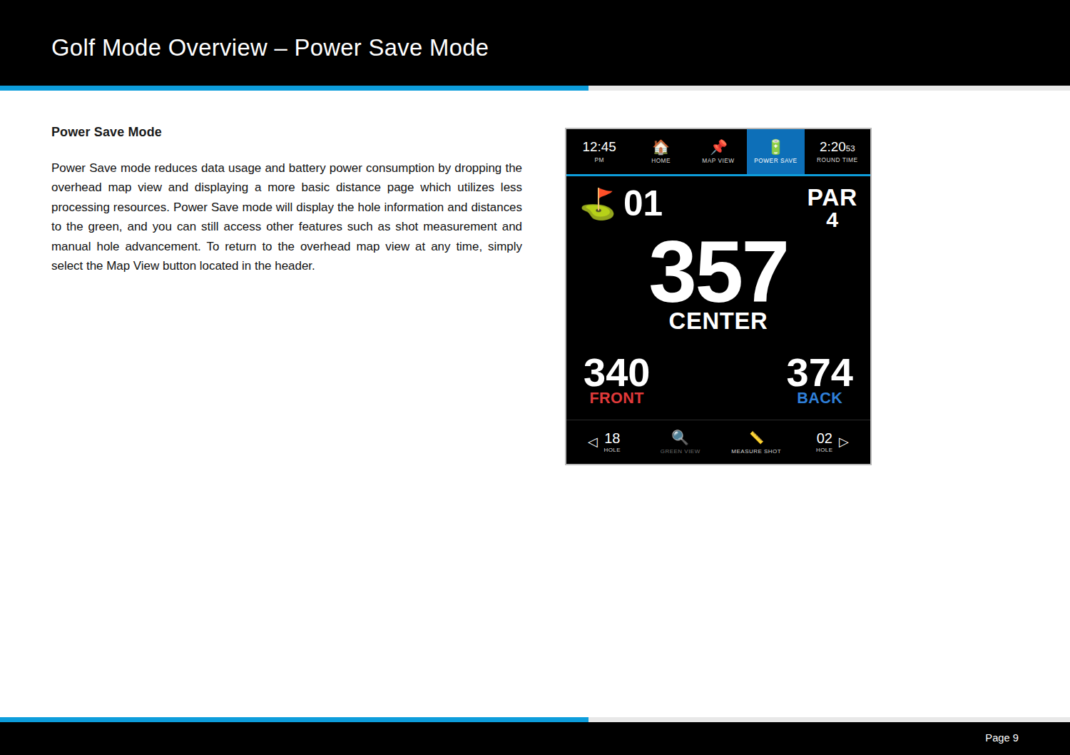Golf Mode Overview – Power Save Mode
Power Save Mode
Power Save mode reduces data usage and battery power consumption by dropping the overhead map view and displaying a more basic distance page which utilizes less processing resources. Power Save mode will display the hole information and distances to the green, and you can still access other features such as shot measurement and manual hole advancement. To return to the overhead map view at any time, simply select the Map View button located in the header.
12:45 PM
🏠 HOME
📌 MAP VIEW
🔋 POWER SAVE
2:2053 ROUND TIME
⛳ 01
PAR
4
357
CENTER
340
FRONT
374
BACK
◁ 18 HOLE
🔍 GREEN VIEW
📏 MEASURE SHOT
02 HOLE ▷
Page 9